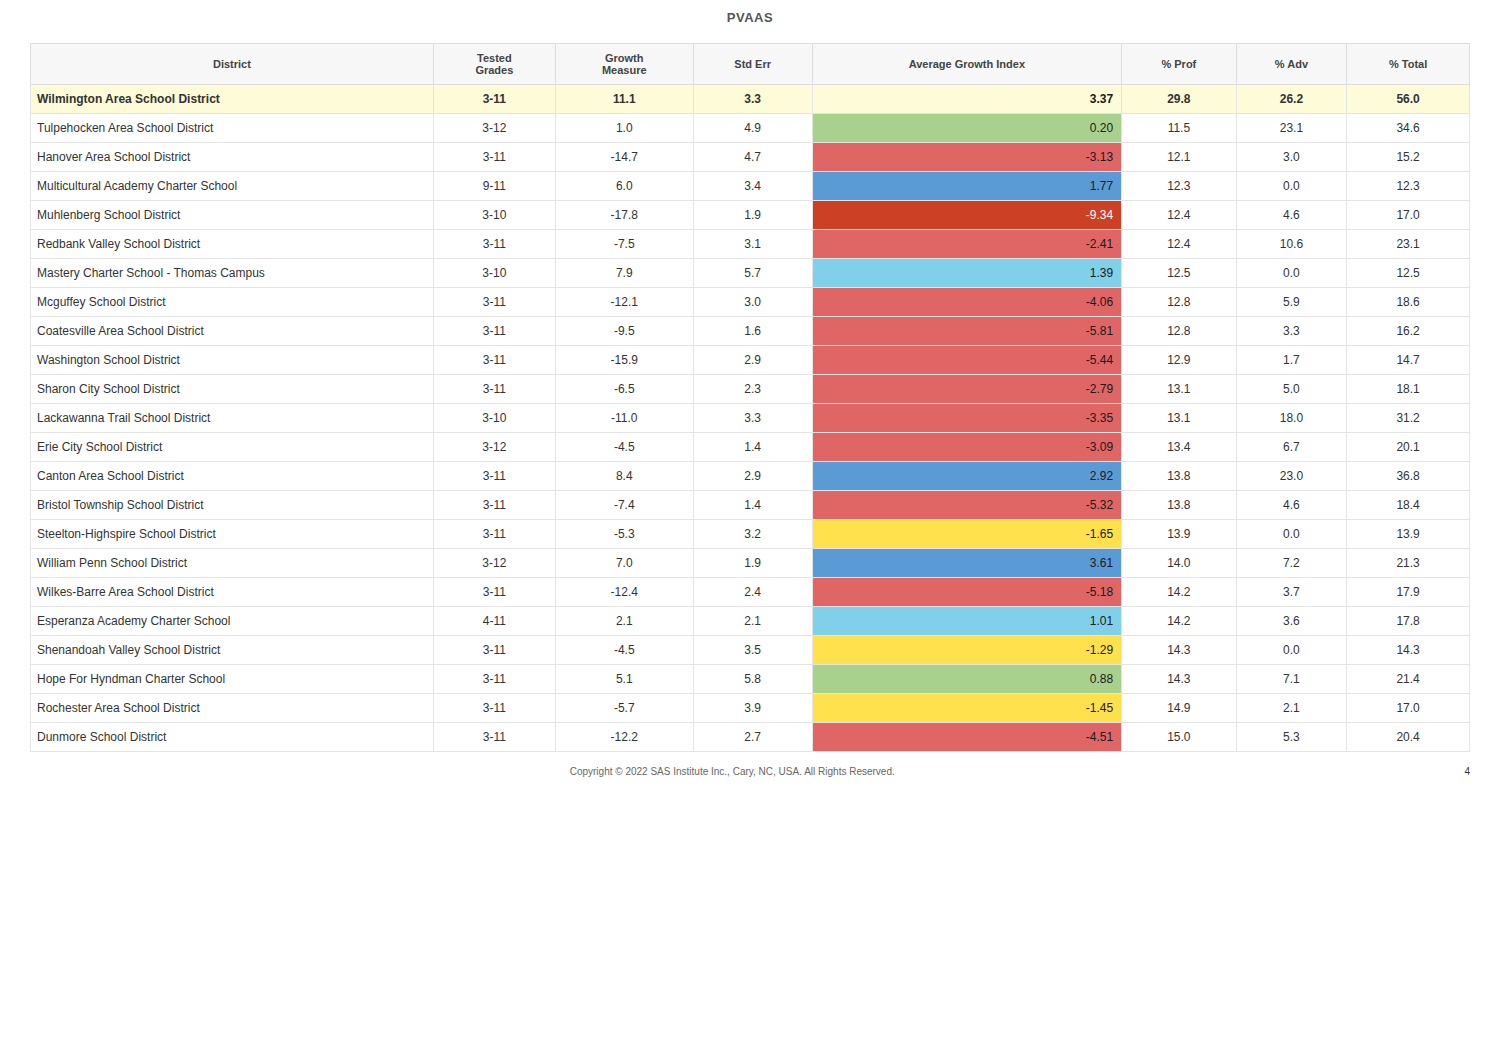PVAAS
| District | Tested Grades | Growth Measure | Std Err | Average Growth Index | % Prof | % Adv | % Total |
| --- | --- | --- | --- | --- | --- | --- | --- |
| Wilmington Area School District | 3-11 | 11.1 | 3.3 | 3.37 | 29.8 | 26.2 | 56.0 |
| Tulpehocken Area School District | 3-12 | 1.0 | 4.9 | 0.20 | 11.5 | 23.1 | 34.6 |
| Hanover Area School District | 3-11 | -14.7 | 4.7 | -3.13 | 12.1 | 3.0 | 15.2 |
| Multicultural Academy Charter School | 9-11 | 6.0 | 3.4 | 1.77 | 12.3 | 0.0 | 12.3 |
| Muhlenberg School District | 3-10 | -17.8 | 1.9 | -9.34 | 12.4 | 4.6 | 17.0 |
| Redbank Valley School District | 3-11 | -7.5 | 3.1 | -2.41 | 12.4 | 10.6 | 23.1 |
| Mastery Charter School - Thomas Campus | 3-10 | 7.9 | 5.7 | 1.39 | 12.5 | 0.0 | 12.5 |
| Mcguffey School District | 3-11 | -12.1 | 3.0 | -4.06 | 12.8 | 5.9 | 18.6 |
| Coatesville Area School District | 3-11 | -9.5 | 1.6 | -5.81 | 12.8 | 3.3 | 16.2 |
| Washington School District | 3-11 | -15.9 | 2.9 | -5.44 | 12.9 | 1.7 | 14.7 |
| Sharon City School District | 3-11 | -6.5 | 2.3 | -2.79 | 13.1 | 5.0 | 18.1 |
| Lackawanna Trail School District | 3-10 | -11.0 | 3.3 | -3.35 | 13.1 | 18.0 | 31.2 |
| Erie City School District | 3-12 | -4.5 | 1.4 | -3.09 | 13.4 | 6.7 | 20.1 |
| Canton Area School District | 3-11 | 8.4 | 2.9 | 2.92 | 13.8 | 23.0 | 36.8 |
| Bristol Township School District | 3-11 | -7.4 | 1.4 | -5.32 | 13.8 | 4.6 | 18.4 |
| Steelton-Highspire School District | 3-11 | -5.3 | 3.2 | -1.65 | 13.9 | 0.0 | 13.9 |
| William Penn School District | 3-12 | 7.0 | 1.9 | 3.61 | 14.0 | 7.2 | 21.3 |
| Wilkes-Barre Area School District | 3-11 | -12.4 | 2.4 | -5.18 | 14.2 | 3.7 | 17.9 |
| Esperanza Academy Charter School | 4-11 | 2.1 | 2.1 | 1.01 | 14.2 | 3.6 | 17.8 |
| Shenandoah Valley School District | 3-11 | -4.5 | 3.5 | -1.29 | 14.3 | 0.0 | 14.3 |
| Hope For Hyndman Charter School | 3-11 | 5.1 | 5.8 | 0.88 | 14.3 | 7.1 | 21.4 |
| Rochester Area School District | 3-11 | -5.7 | 3.9 | -1.45 | 14.9 | 2.1 | 17.0 |
| Dunmore School District | 3-11 | -12.2 | 2.7 | -4.51 | 15.0 | 5.3 | 20.4 |
Copyright © 2022 SAS Institute Inc., Cary, NC, USA. All Rights Reserved. 4